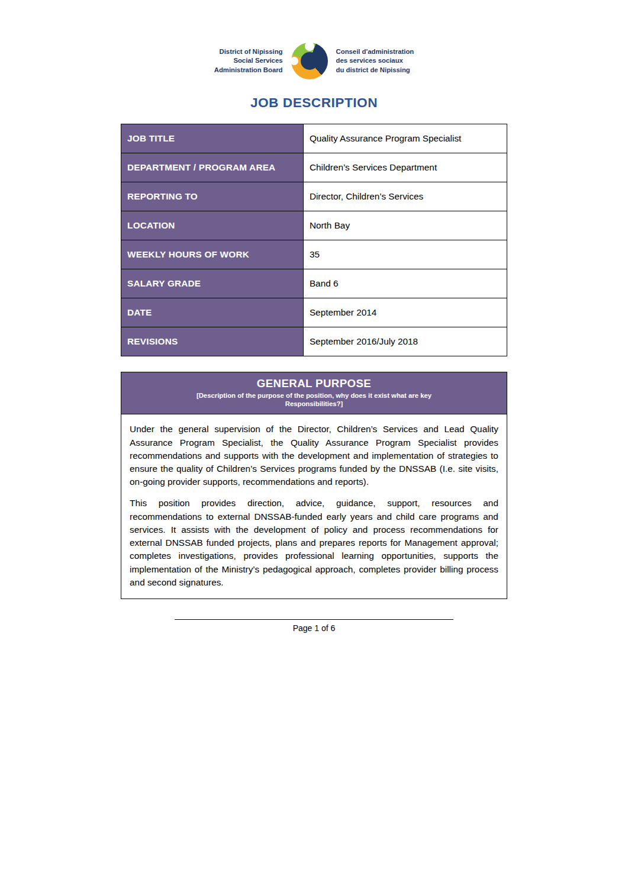District of Nipissing
Social Services
Administration Board
Conseil d'administration
des services sociaux
du district de Nipissing
JOB DESCRIPTION
| JOB TITLE | Quality Assurance Program Specialist |
| DEPARTMENT / PROGRAM AREA | Children’s Services Department |
| REPORTING TO | Director, Children’s Services |
| LOCATION | North Bay |
| WEEKLY HOURS OF WORK | 35 |
| SALARY GRADE | Band 6 |
| DATE | September 2014 |
| REVISIONS | September 2016/July 2018 |
GENERAL PURPOSE
[Description of the purpose of the position, why does it exist what are key
Responsibilities?]
Under the general supervision of the Director, Children’s Services and Lead Quality Assurance Program Specialist, the Quality Assurance Program Specialist provides recommendations and supports with the development and implementation of strategies to ensure the quality of Children’s Services programs funded by the DNSSAB (I.e. site visits, on-going provider supports, recommendations and reports).
This position provides direction, advice, guidance, support, resources and recommendations to external DNSSAB-funded early years and child care programs and services. It assists with the development of policy and process recommendations for external DNSSAB funded projects, plans and prepares reports for Management approval; completes investigations, provides professional learning opportunities, supports the implementation of the Ministry’s pedagogical approach, completes provider billing process and second signatures.
Page 1 of 6